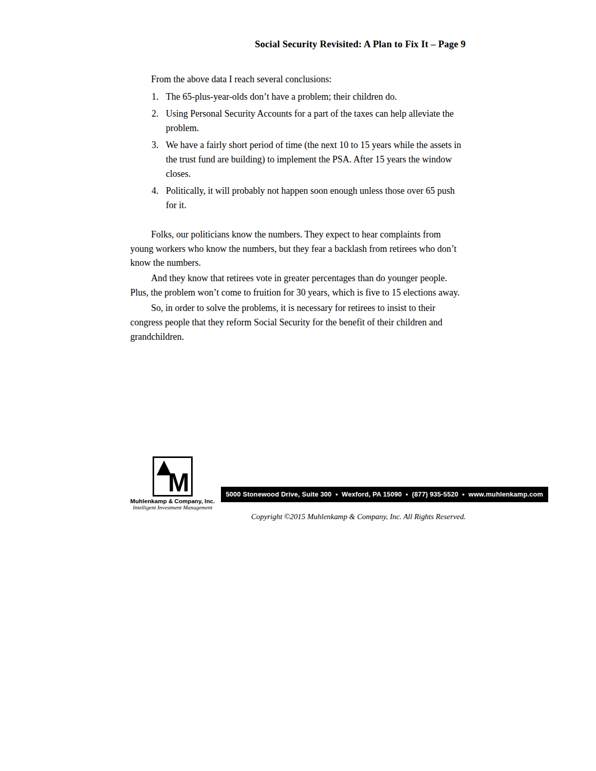Social Security Revisited: A Plan to Fix It – Page 9
From the above data I reach several conclusions:
The 65-plus-year-olds don’t have a problem; their children do.
Using Personal Security Accounts for a part of the taxes can help alleviate the problem.
We have a fairly short period of time (the next 10 to 15 years while the assets in the trust fund are building) to implement the PSA. After 15 years the window closes.
Politically, it will probably not happen soon enough unless those over 65 push for it.
Folks, our politicians know the numbers. They expect to hear complaints from young workers who know the numbers, but they fear a backlash from retirees who don’t know the numbers.
And they know that retirees vote in greater percentages than do younger people. Plus, the problem won’t come to fruition for 30 years, which is five to 15 elections away.
So, in order to solve the problems, it is necessary for retirees to insist to their congress people that they reform Social Security for the benefit of their children and grandchildren.
Muhlenkamp & Company, Inc.
Intelligent Investment Management
5000 Stonewood Drive, Suite 300 • Wexford, PA 15090 • (877) 935-5520 • www.muhlenkamp.com
Copyright ©2015 Muhlenkamp & Company, Inc. All Rights Reserved.